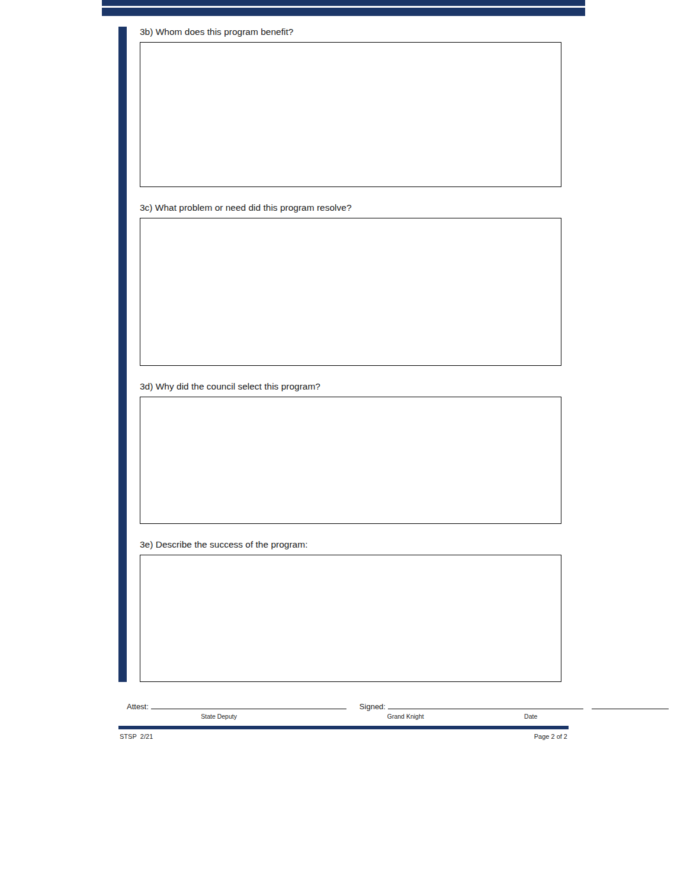3b) Whom does this program benefit?
3c) What problem or need did this program resolve?
3d) Why did the council select this program?
3e) Describe the success of the program:
Attest: Signed:
State Deputy
Grand Knight
Date
STSP 2/21 Page 2 of 2